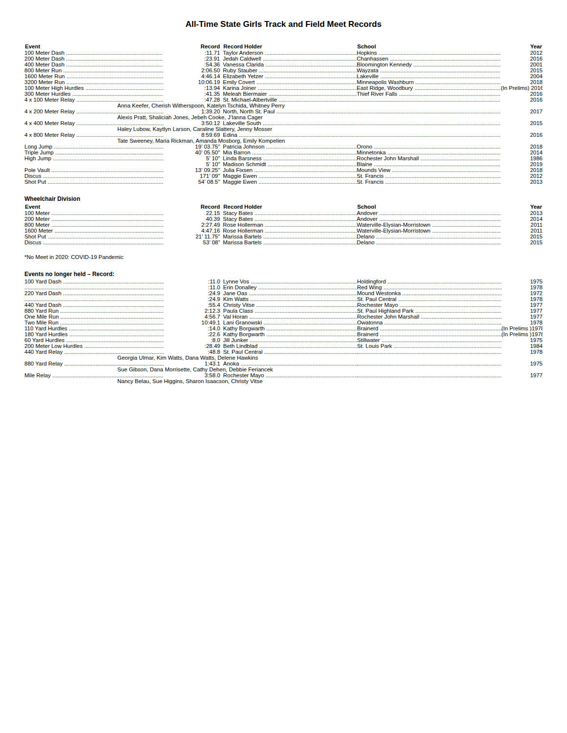All-Time State Girls Track and Field Meet Records
| Event | Record | Record Holder | School | Year |
| --- | --- | --- | --- | --- |
| 100 Meter Dash | :11.71 | Taylor Anderson | Hopkins | 2012 |
| 200 Meter Dash | :23.91 | Jedah Caldwell | Chanhassen | 2016 |
| 400 Meter Dash | :54.36 | Vanessa Clarida | Bloomington Kennedy | 2001 |
| 800 Meter Run | 2:06.50 | Ruby Stauber | Wayzata | 2015 |
| 1600 Meter Run | 4:46.14 | Elizabeth Yetzer | Lakeville | 2004 |
| 3200 Meter Run | 10:06.19 | Emily Covert | Minneapolis Washburn | 2018 |
| 100 Meter High Hurdles | :13.94 | Karina Joiner | East Ridge, Woodbury | (In Prelims) 2016 |
| 300 Meter Hurdles | :41.35 | Meleah Biermaier | Thief River Falls | 2016 |
| 4 x 100 Meter Relay | :47.28 | St. Michael-Albertville | | 2016 |
| Anna Keefer, Cherish Witherspoon, Katelyn Tschida, Whitney Perry |
| 4 x 200 Meter Relay | 1:39.20 | North, North St. Paul | | 2017 |
| Alexis Pratt, Shaliciah Jones, Jebeh Cooke, J’Ianna Cager |
| 4 x 400 Meter Relay | 3:50.12 | Lakeville South | | 2015 |
| Haley Lubow, Kaytlyn Larson, Caraline Slattery, Jenny Mosser |
| 4 x 800 Meter Relay | 8:59.69 | Edina | | 2016 |
| Tate Sweeney, Maria Rickman, Amanda Mosborg, Emily Kompelien |
| Long Jump | 19’ 03.75" | Patricia Johnson | Orono | 2018 |
| Triple Jump | 40’ 05.50" | Mia Barron | Minnetonka | 2014 |
| High Jump | 5’ 10" | Linda Barsness | Rochester John Marshall | 1986 |
| | 5’ 10" | Madison Schmidt | Blaine | 2019 |
| Pole Vault | 13’ 09.25" | Julia Fixsen | Mounds View | 2018 |
| Discus | 171’ 09" | Maggie Ewen | St. Francis | 2012 |
| Shot Put | 54’ 08.5" | Maggie Ewen | St. Francis | 2013 |
Wheelchair Division
| Event | Record | Record Holder | School | Year |
| --- | --- | --- | --- | --- |
| 100 Meter | 22.15 | Stacy Bates | Andover | 2013 |
| 200 Meter | 40.39 | Stacy Bates | Andover | 2014 |
| 800 Meter | 2:27.49 | Rose Hollerman | Waterville-Elysian-Morristown | 2011 |
| 1600 Meter | 4:47.16 | Rose Hollerman | Waterville-Elysian-Morristown | 2011 |
| Shot Put | 21’ 11.75" | Marissa Bartels | Delano | 2015 |
| Discus | 53’ 08” | Marissa Bartels | Delano | 2015 |
*No Meet in 2020: COVID-19 Pandemic
Events no longer held – Record:
| 100 Yard Dash | :11.0 | Lynne Vos | Holdingford | 1975 |
| | :11.0 | Erin Donalley | Red Wing | 1978 |
| 220 Yard Dash | :24.9 | Jane Oas | Mound Westonka | 1972 |
| | :24.9 | Kim Watts | St. Paul Central | 1978 |
| 440 Yard Dash | :55.4 | Christy Vitse | Rochester Mayo | 1977 |
| 880 Yard Run | 2:12.3 | Paula Class | St. Paul Highland Park | 1977 |
| One Mile Run | 4:56.7 | Val Horan | Rochester John Marshall | 1977 |
| Two Mile Run | 10:49.1 | Lani Granowski | Owatonna | 1978 |
| 110 Yard Hurdles | :14.0 | Kathy Borgwarth | Brainerd | (In Prelims )1978 |
| 180 Yard Hurdles | :22.6 | Kathy Borgwarth | Brainerd | (In Prelims )1978 |
| 60 Yard Hurdles | :8.0 | Jill Junker | Stillwater | 1975 |
| 200 Meter Low Hurdles | :28.49 | Beth Lindblad | St. Louis Park | 1984 |
| 440 Yard Relay | :48.8 | St. Paul Central | | 1978 |
| Georgia Ulmar, Kim Watts, Dana Watts, Delene Hawkins |
| 880 Yard Relay | 1:43.1 | Anoka | | 1975 |
| Sue Gibson, Dana Morrisette, Cathy Dehen, Debbie Feriancek |
| Mile Relay | 3:58.0 | Rochester Mayo | | 1977 |
| Nancy Belau, Sue Higgins, Sharon Isaacson, Christy Vitse |